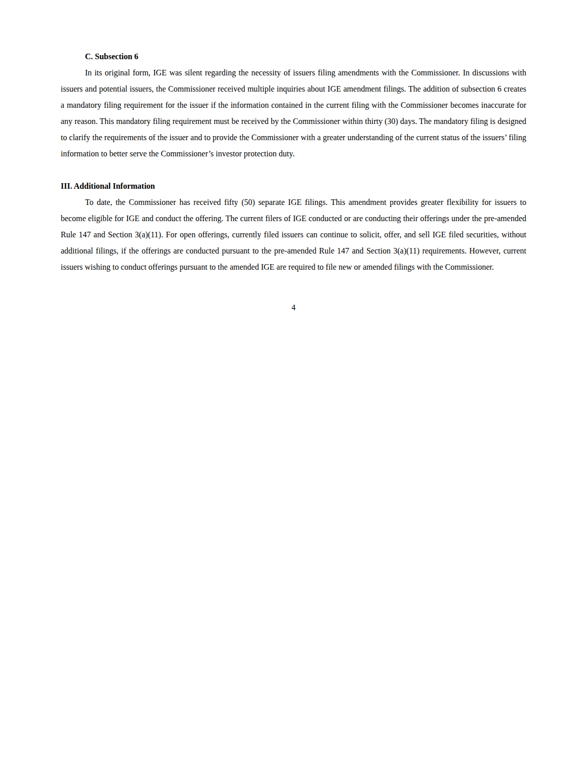C. Subsection 6
In its original form, IGE was silent regarding the necessity of issuers filing amendments with the Commissioner. In discussions with issuers and potential issuers, the Commissioner received multiple inquiries about IGE amendment filings. The addition of subsection 6 creates a mandatory filing requirement for the issuer if the information contained in the current filing with the Commissioner becomes inaccurate for any reason. This mandatory filing requirement must be received by the Commissioner within thirty (30) days. The mandatory filing is designed to clarify the requirements of the issuer and to provide the Commissioner with a greater understanding of the current status of the issuers’ filing information to better serve the Commissioner’s investor protection duty.
III. Additional Information
To date, the Commissioner has received fifty (50) separate IGE filings. This amendment provides greater flexibility for issuers to become eligible for IGE and conduct the offering. The current filers of IGE conducted or are conducting their offerings under the pre-amended Rule 147 and Section 3(a)(11). For open offerings, currently filed issuers can continue to solicit, offer, and sell IGE filed securities, without additional filings, if the offerings are conducted pursuant to the pre-amended Rule 147 and Section 3(a)(11) requirements. However, current issuers wishing to conduct offerings pursuant to the amended IGE are required to file new or amended filings with the Commissioner.
4